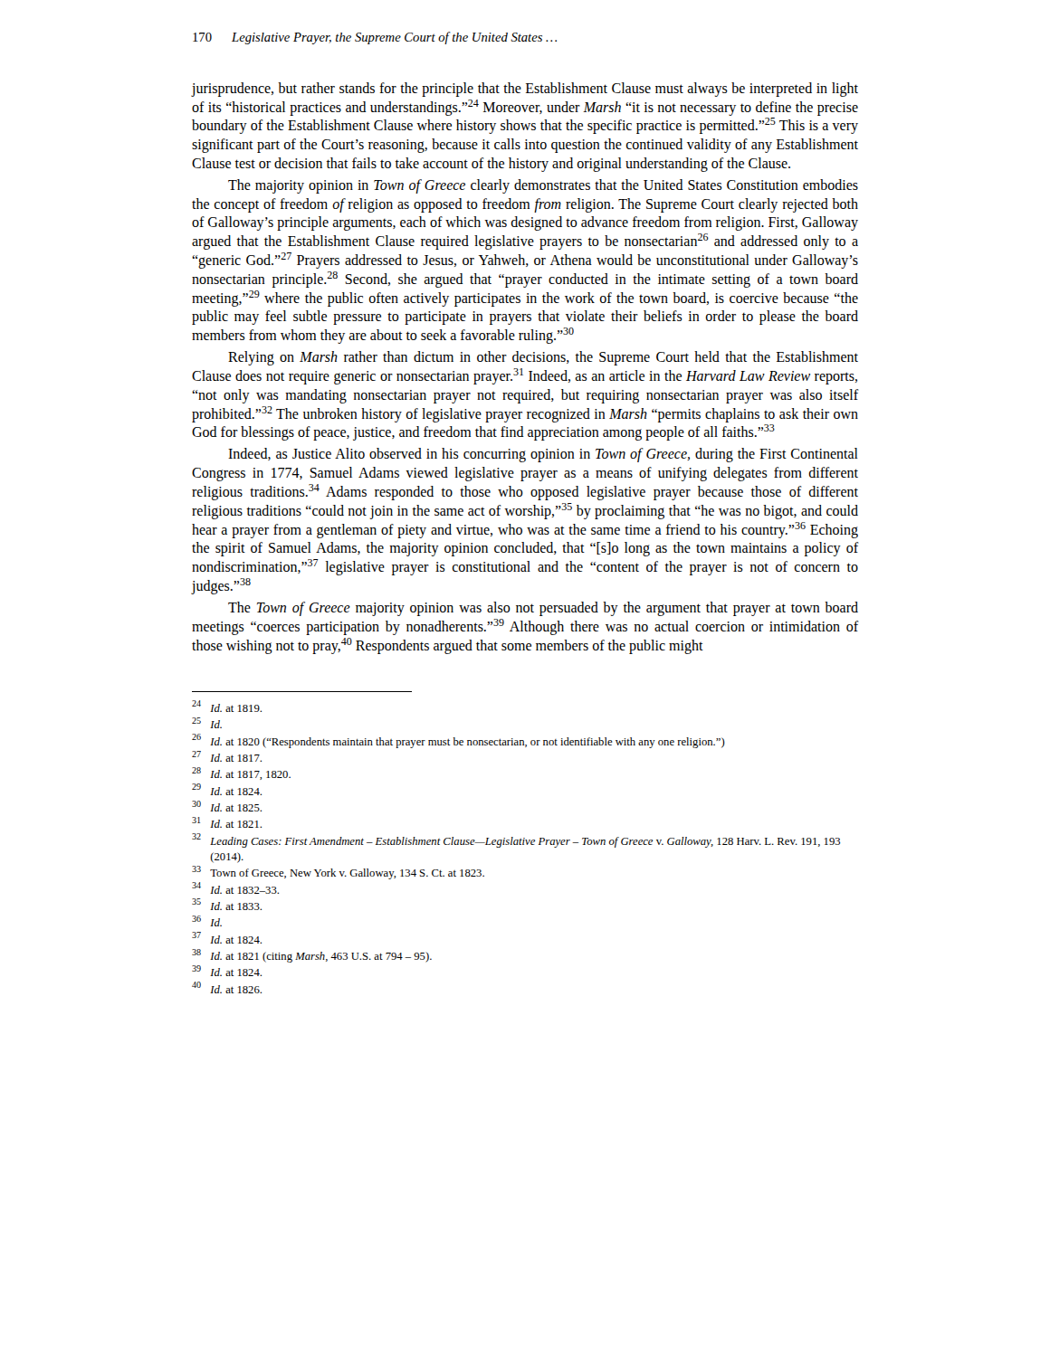170 Legislative Prayer, the Supreme Court of the United States …
jurisprudence, but rather stands for the principle that the Establishment Clause must always be interpreted in light of its “historical practices and understandings.”24 Moreover, under Marsh “it is not necessary to define the precise boundary of the Establishment Clause where history shows that the specific practice is permitted.”25 This is a very significant part of the Court’s reasoning, because it calls into question the continued validity of any Establishment Clause test or decision that fails to take account of the history and original understanding of the Clause.
The majority opinion in Town of Greece clearly demonstrates that the United States Constitution embodies the concept of freedom of religion as opposed to freedom from religion. The Supreme Court clearly rejected both of Galloway’s principle arguments, each of which was designed to advance freedom from religion. First, Galloway argued that the Establishment Clause required legislative prayers to be nonsectarian26 and addressed only to a “generic God.”27 Prayers addressed to Jesus, or Yahweh, or Athena would be unconstitutional under Galloway’s nonsectarian principle.28 Second, she argued that “prayer conducted in the intimate setting of a town board meeting,”29 where the public often actively participates in the work of the town board, is coercive because “the public may feel subtle pressure to participate in prayers that violate their beliefs in order to please the board members from whom they are about to seek a favorable ruling.”30
Relying on Marsh rather than dictum in other decisions, the Supreme Court held that the Establishment Clause does not require generic or nonsectarian prayer.31 Indeed, as an article in the Harvard Law Review reports, “not only was mandating nonsectarian prayer not required, but requiring nonsectarian prayer was also itself prohibited.”32 The unbroken history of legislative prayer recognized in Marsh “permits chaplains to ask their own God for blessings of peace, justice, and freedom that find appreciation among people of all faiths.”33
Indeed, as Justice Alito observed in his concurring opinion in Town of Greece, during the First Continental Congress in 1774, Samuel Adams viewed legislative prayer as a means of unifying delegates from different religious traditions.34 Adams responded to those who opposed legislative prayer because those of different religious traditions “could not join in the same act of worship,”35 by proclaiming that “he was no bigot, and could hear a prayer from a gentleman of piety and virtue, who was at the same time a friend to his country.”36 Echoing the spirit of Samuel Adams, the majority opinion concluded, that “[s]o long as the town maintains a policy of nondiscrimination,”37 legislative prayer is constitutional and the “content of the prayer is not of concern to judges.”38
The Town of Greece majority opinion was also not persuaded by the argument that prayer at town board meetings “coerces participation by nonadherents.”39 Although there was no actual coercion or intimidation of those wishing not to pray,40 Respondents argued that some members of the public might
Id. at 1819.
Id.
Id. at 1820 (“Respondents maintain that prayer must be nonsectarian, or not identifiable with any one religion.”)
Id. at 1817.
Id. at 1817, 1820.
Id. at 1824.
Id. at 1825.
Id. at 1821.
Leading Cases: First Amendment – Establishment Clause—Legislative Prayer – Town of Greece v. Galloway, 128 Harv. L. Rev. 191, 193 (2014).
Town of Greece, New York v. Galloway, 134 S. Ct. at 1823.
Id. at 1832–33.
Id. at 1833.
Id.
Id. at 1824.
Id. at 1821 (citing Marsh, 463 U.S. at 794 – 95).
Id. at 1824.
Id. at 1826.